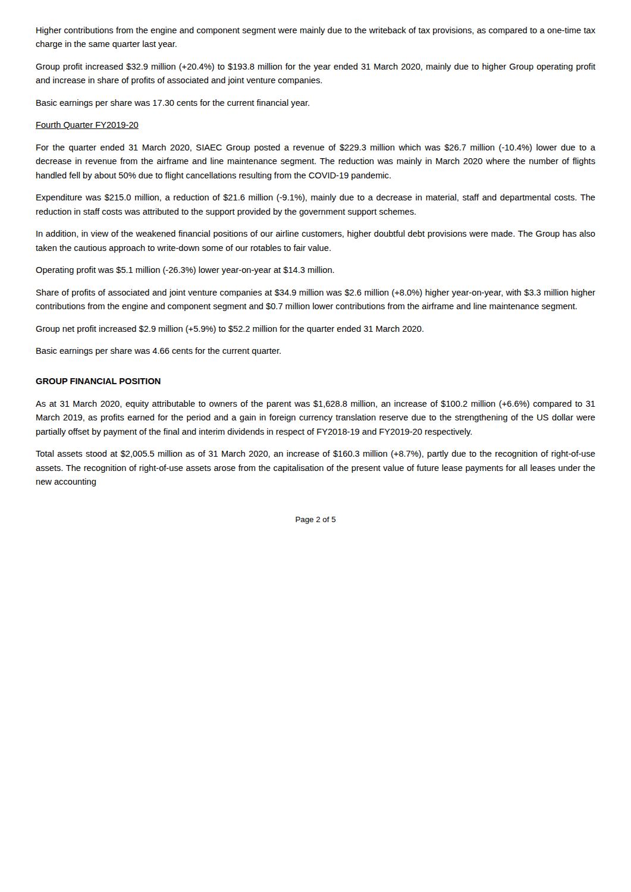Higher contributions from the engine and component segment were mainly due to the writeback of tax provisions, as compared to a one-time tax charge in the same quarter last year.
Group profit increased $32.9 million (+20.4%) to $193.8 million for the year ended 31 March 2020, mainly due to higher Group operating profit and increase in share of profits of associated and joint venture companies.
Basic earnings per share was 17.30 cents for the current financial year.
Fourth Quarter FY2019-20
For the quarter ended 31 March 2020, SIAEC Group posted a revenue of $229.3 million which was $26.7 million (-10.4%) lower due to a decrease in revenue from the airframe and line maintenance segment. The reduction was mainly in March 2020 where the number of flights handled fell by about 50% due to flight cancellations resulting from the COVID-19 pandemic.
Expenditure was $215.0 million, a reduction of $21.6 million (-9.1%), mainly due to a decrease in material, staff and departmental costs. The reduction in staff costs was attributed to the support provided by the government support schemes.
In addition, in view of the weakened financial positions of our airline customers, higher doubtful debt provisions were made. The Group has also taken the cautious approach to write-down some of our rotables to fair value.
Operating profit was $5.1 million (-26.3%) lower year-on-year at $14.3 million.
Share of profits of associated and joint venture companies at $34.9 million was $2.6 million (+8.0%) higher year-on-year, with $3.3 million higher contributions from the engine and component segment and $0.7 million lower contributions from the airframe and line maintenance segment.
Group net profit increased $2.9 million (+5.9%) to $52.2 million for the quarter ended 31 March 2020.
Basic earnings per share was 4.66 cents for the current quarter.
GROUP FINANCIAL POSITION
As at 31 March 2020, equity attributable to owners of the parent was $1,628.8 million, an increase of $100.2 million (+6.6%) compared to 31 March 2019, as profits earned for the period and a gain in foreign currency translation reserve due to the strengthening of the US dollar were partially offset by payment of the final and interim dividends in respect of FY2018-19 and FY2019-20 respectively.
Total assets stood at $2,005.5 million as of 31 March 2020, an increase of $160.3 million (+8.7%), partly due to the recognition of right-of-use assets. The recognition of right-of-use assets arose from the capitalisation of the present value of future lease payments for all leases under the new accounting
Page 2 of 5